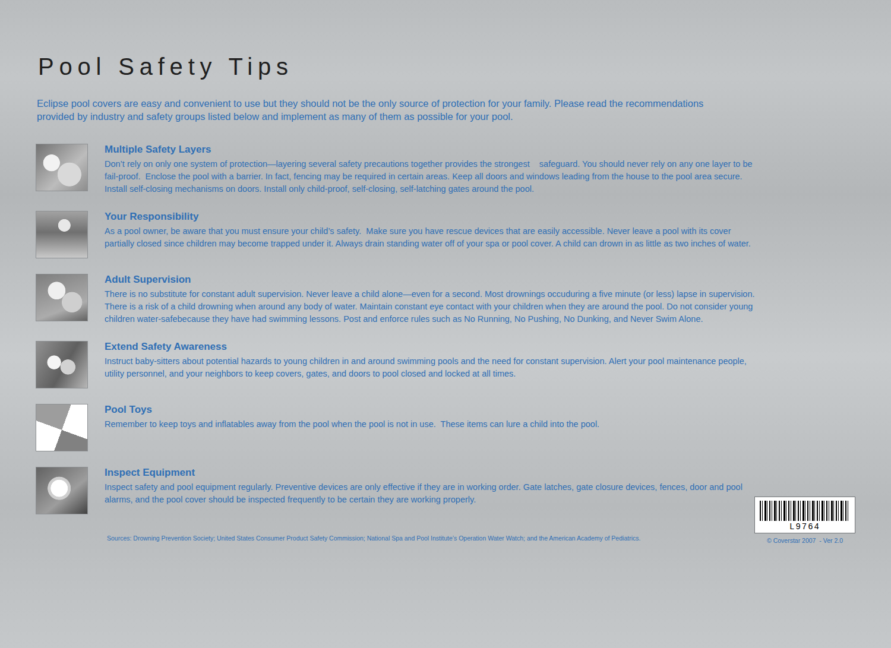Pool Safety Tips
Eclipse pool covers are easy and convenient to use but they should not be the only source of protection for your family. Please read the recommendations provided by industry and safety groups listed below and implement as many of them as possible for your pool.
Multiple Safety Layers
Don’t rely on only one system of protection—layering several safety precautions together provides the strongest safeguard. You should never rely on any one layer to be fail-proof. Enclose the pool with a barrier. In fact, fencing may be required in certain areas. Keep all doors and windows leading from the house to the pool area secure. Install self-closing mechanisms on doors. Install only child-proof, self-closing, self-latching gates around the pool.
Your Responsibility
As a pool owner, be aware that you must ensure your child’s safety. Make sure you have rescue devices that are easily accessible. Never leave a pool with its cover partially closed since children may become trapped under it. Always drain standing water off of your spa or pool cover. A child can drown in as little as two inches of water.
Adult Supervision
There is no substitute for constant adult supervision. Never leave a child alone—even for a second. Most drownings occuduring a five minute (or less) lapse in supervision. There is a risk of a child drowning when around any body of water. Maintain constant eye contact with your children when they are around the pool. Do not consider young children water-safebecause they have had swimming lessons. Post and enforce rules such as No Running, No Pushing, No Dunking, and Never Swim Alone.
Extend Safety Awareness
Instruct baby-sitters about potential hazards to young children in and around swimming pools and the need for constant supervision. Alert your pool maintenance people, utility personnel, and your neighbors to keep covers, gates, and doors to pool closed and locked at all times.
Pool Toys
Remember to keep toys and inflatables away from the pool when the pool is not in use. These items can lure a child into the pool.
Inspect Equipment
Inspect safety and pool equipment regularly. Preventive devices are only effective if they are in working order. Gate latches, gate closure devices, fences, door and pool alarms, and the pool cover should be inspected frequently to be certain they are working properly.
Sources: Drowning Prevention Society; United States Consumer Product Safety Commission; National Spa and Pool Institute’s Operation Water Watch; and the American Academy of Pediatrics.
L9764
© Coverstar 2007 - Ver 2.0